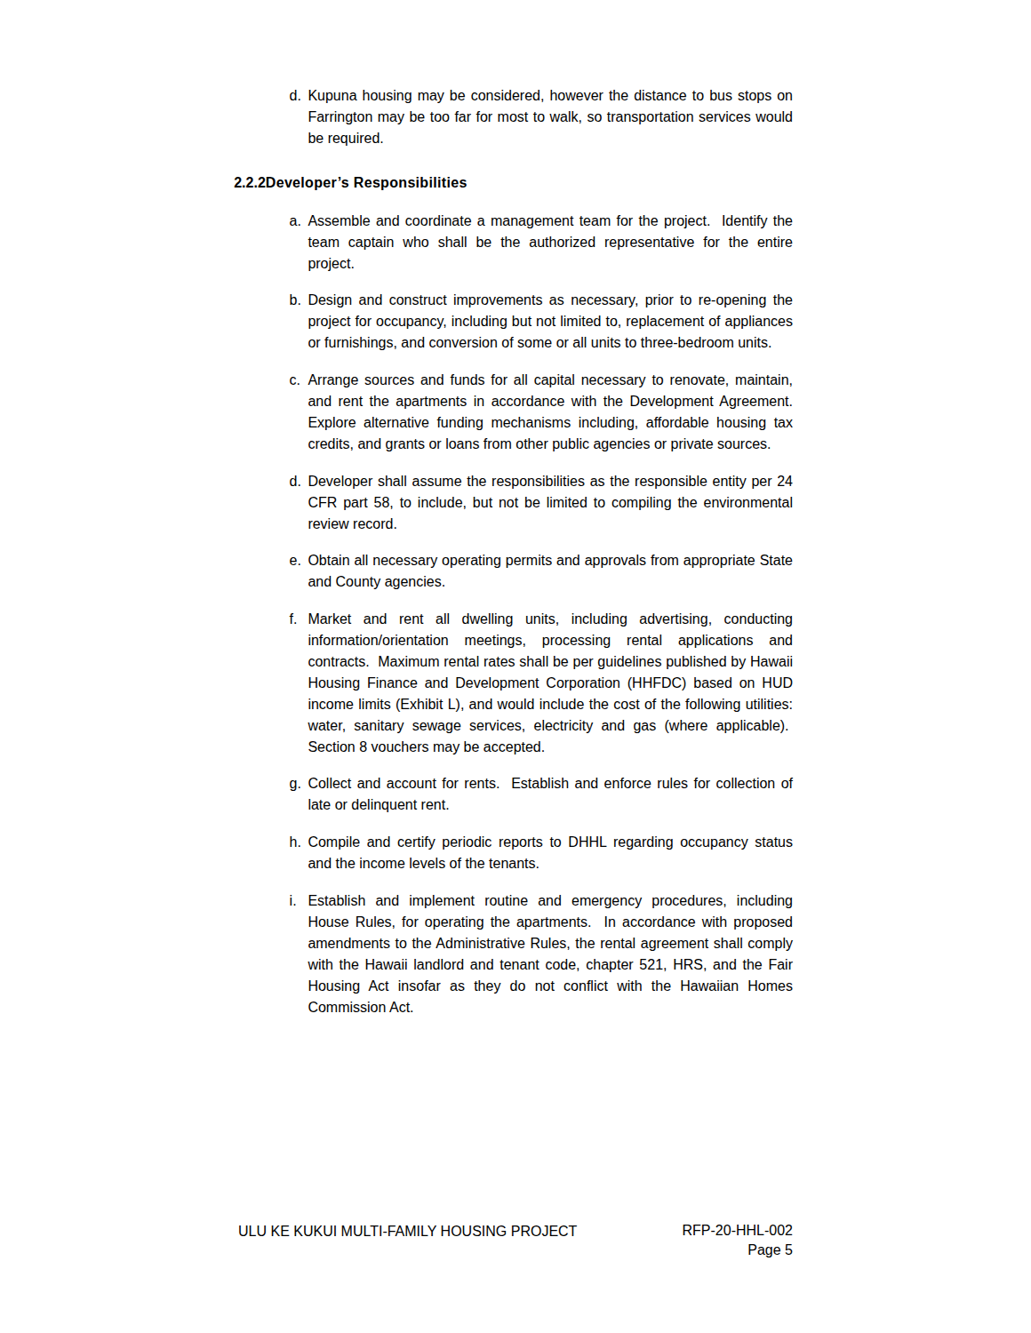d. Kupuna housing may be considered, however the distance to bus stops on Farrington may be too far for most to walk, so transportation services would be required.
2.2.2 Developer’s Responsibilities
a. Assemble and coordinate a management team for the project. Identify the team captain who shall be the authorized representative for the entire project.
b. Design and construct improvements as necessary, prior to re-opening the project for occupancy, including but not limited to, replacement of appliances or furnishings, and conversion of some or all units to three-bedroom units.
c. Arrange sources and funds for all capital necessary to renovate, maintain, and rent the apartments in accordance with the Development Agreement. Explore alternative funding mechanisms including, affordable housing tax credits, and grants or loans from other public agencies or private sources.
d. Developer shall assume the responsibilities as the responsible entity per 24 CFR part 58, to include, but not be limited to compiling the environmental review record.
e. Obtain all necessary operating permits and approvals from appropriate State and County agencies.
f. Market and rent all dwelling units, including advertising, conducting information/orientation meetings, processing rental applications and contracts. Maximum rental rates shall be per guidelines published by Hawaii Housing Finance and Development Corporation (HHFDC) based on HUD income limits (Exhibit L), and would include the cost of the following utilities: water, sanitary sewage services, electricity and gas (where applicable). Section 8 vouchers may be accepted.
g. Collect and account for rents. Establish and enforce rules for collection of late or delinquent rent.
h. Compile and certify periodic reports to DHHL regarding occupancy status and the income levels of the tenants.
i. Establish and implement routine and emergency procedures, including House Rules, for operating the apartments. In accordance with proposed amendments to the Administrative Rules, the rental agreement shall comply with the Hawaii landlord and tenant code, chapter 521, HRS, and the Fair Housing Act insofar as they do not conflict with the Hawaiian Homes Commission Act.
ULU KE KUKUI MULTI-FAMILY HOUSING PROJECT
RFP-20-HHL-002
Page 5